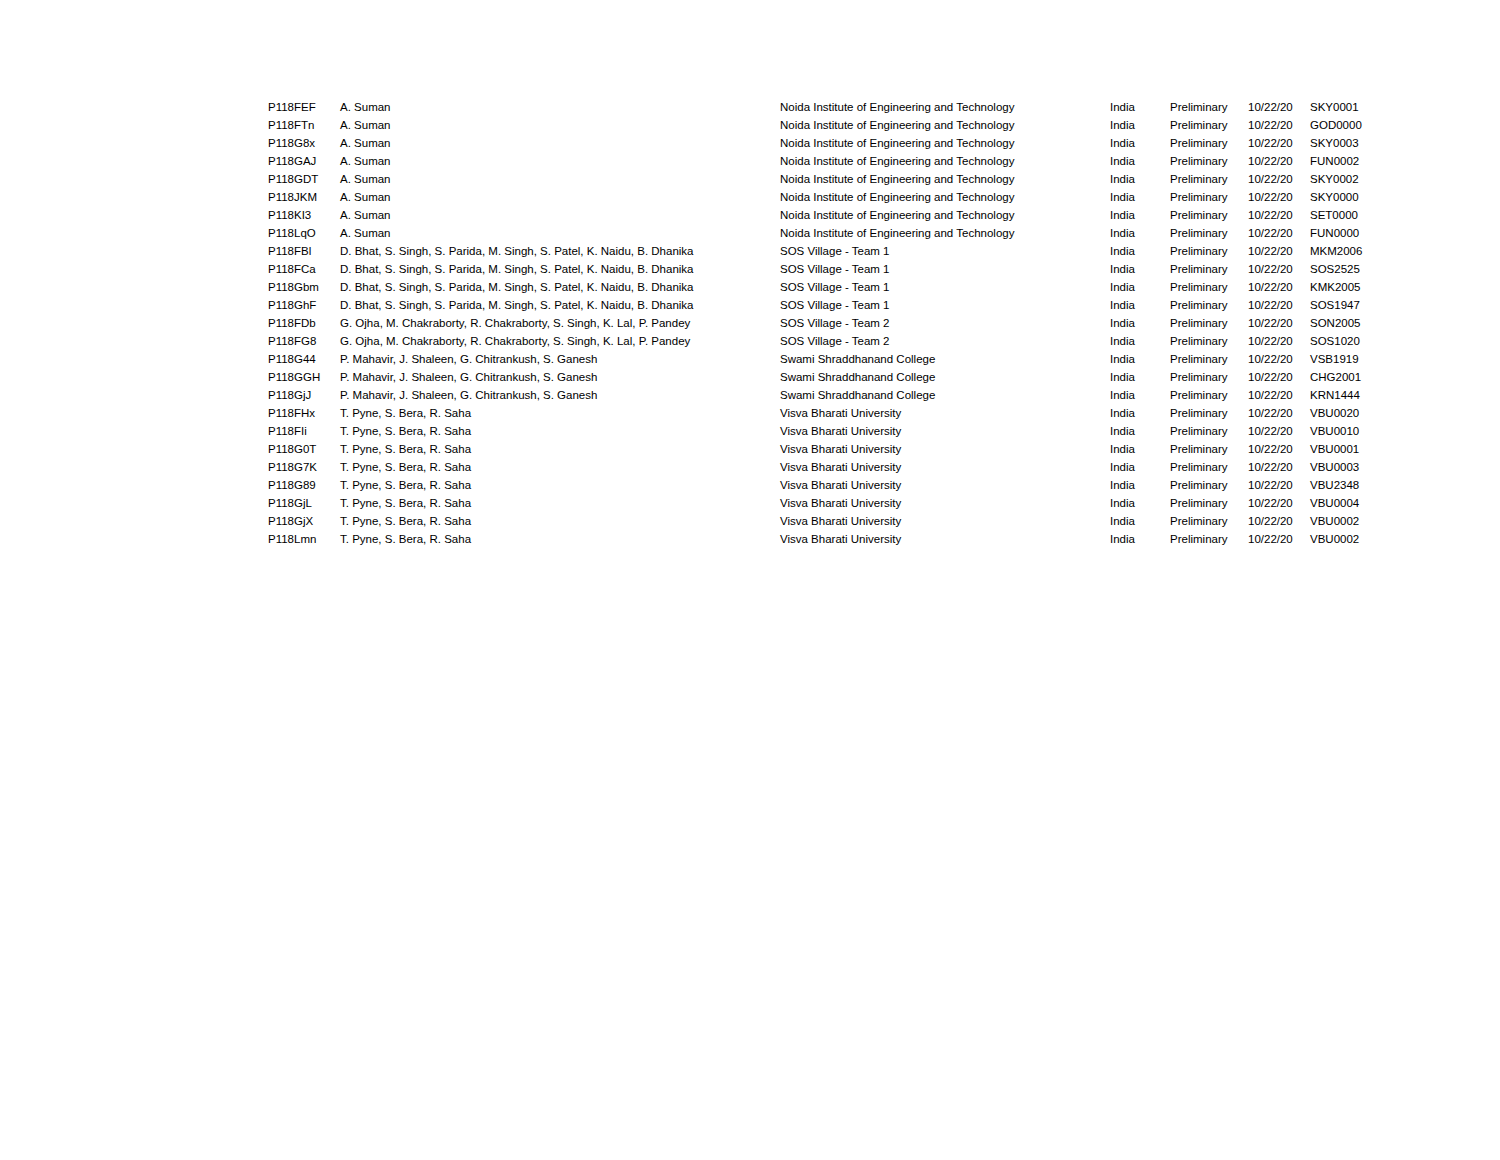| P118FEF | A. Suman | Noida Institute of Engineering and Technology | India | Preliminary | 10/22/20 | SKY0001 |
| P118FTn | A. Suman | Noida Institute of Engineering and Technology | India | Preliminary | 10/22/20 | GOD0000 |
| P118G8x | A. Suman | Noida Institute of Engineering and Technology | India | Preliminary | 10/22/20 | SKY0003 |
| P118GAJ | A. Suman | Noida Institute of Engineering and Technology | India | Preliminary | 10/22/20 | FUN0002 |
| P118GDT | A. Suman | Noida Institute of Engineering and Technology | India | Preliminary | 10/22/20 | SKY0002 |
| P118JKM | A. Suman | Noida Institute of Engineering and Technology | India | Preliminary | 10/22/20 | SKY0000 |
| P118KI3 | A. Suman | Noida Institute of Engineering and Technology | India | Preliminary | 10/22/20 | SET0000 |
| P118LqO | A. Suman | Noida Institute of Engineering and Technology | India | Preliminary | 10/22/20 | FUN0000 |
| P118FBl | D. Bhat, S. Singh, S. Parida, M. Singh, S. Patel, K. Naidu, B. Dhanika | SOS Village - Team 1 | India | Preliminary | 10/22/20 | MKM2006 |
| P118FCa | D. Bhat, S. Singh, S. Parida, M. Singh, S. Patel, K. Naidu, B. Dhanika | SOS Village - Team 1 | India | Preliminary | 10/22/20 | SOS2525 |
| P118Gbm | D. Bhat, S. Singh, S. Parida, M. Singh, S. Patel, K. Naidu, B. Dhanika | SOS Village - Team 1 | India | Preliminary | 10/22/20 | KMK2005 |
| P118GhF | D. Bhat, S. Singh, S. Parida, M. Singh, S. Patel, K. Naidu, B. Dhanika | SOS Village - Team 1 | India | Preliminary | 10/22/20 | SOS1947 |
| P118FDb | G. Ojha, M. Chakraborty, R. Chakraborty, S. Singh, K. Lal, P. Pandey | SOS Village - Team 2 | India | Preliminary | 10/22/20 | SON2005 |
| P118FG8 | G. Ojha, M. Chakraborty, R. Chakraborty, S. Singh, K. Lal, P. Pandey | SOS Village - Team 2 | India | Preliminary | 10/22/20 | SOS1020 |
| P118G44 | P. Mahavir, J. Shaleen, G. Chitrankush, S. Ganesh | Swami Shraddhanand College | India | Preliminary | 10/22/20 | VSB1919 |
| P118GGH | P. Mahavir, J. Shaleen, G. Chitrankush, S. Ganesh | Swami Shraddhanand College | India | Preliminary | 10/22/20 | CHG2001 |
| P118GjJ | P. Mahavir, J. Shaleen, G. Chitrankush, S. Ganesh | Swami Shraddhanand College | India | Preliminary | 10/22/20 | KRN1444 |
| P118FHx | T. Pyne, S. Bera, R. Saha | Visva Bharati University | India | Preliminary | 10/22/20 | VBU0020 |
| P118FIi | T. Pyne, S. Bera, R. Saha | Visva Bharati University | India | Preliminary | 10/22/20 | VBU0010 |
| P118G0T | T. Pyne, S. Bera, R. Saha | Visva Bharati University | India | Preliminary | 10/22/20 | VBU0001 |
| P118G7K | T. Pyne, S. Bera, R. Saha | Visva Bharati University | India | Preliminary | 10/22/20 | VBU0003 |
| P118G89 | T. Pyne, S. Bera, R. Saha | Visva Bharati University | India | Preliminary | 10/22/20 | VBU2348 |
| P118GjL | T. Pyne, S. Bera, R. Saha | Visva Bharati University | India | Preliminary | 10/22/20 | VBU0004 |
| P118GjX | T. Pyne, S. Bera, R. Saha | Visva Bharati University | India | Preliminary | 10/22/20 | VBU0002 |
| P118Lmn | T. Pyne, S. Bera, R. Saha | Visva Bharati University | India | Preliminary | 10/22/20 | VBU0002 |